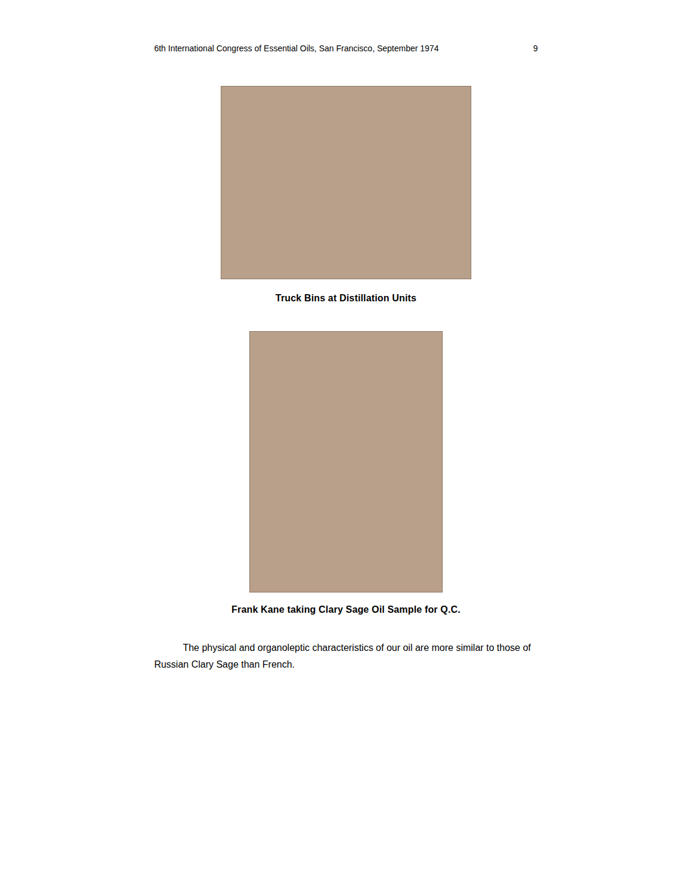6th International Congress of Essential Oils, San Francisco, September 1974 9
Truck Bins at Distillation Units
Frank Kane taking Clary Sage Oil Sample for Q.C.
The physical and organoleptic characteristics of our oil are more similar to those of Russian Clary Sage than French.